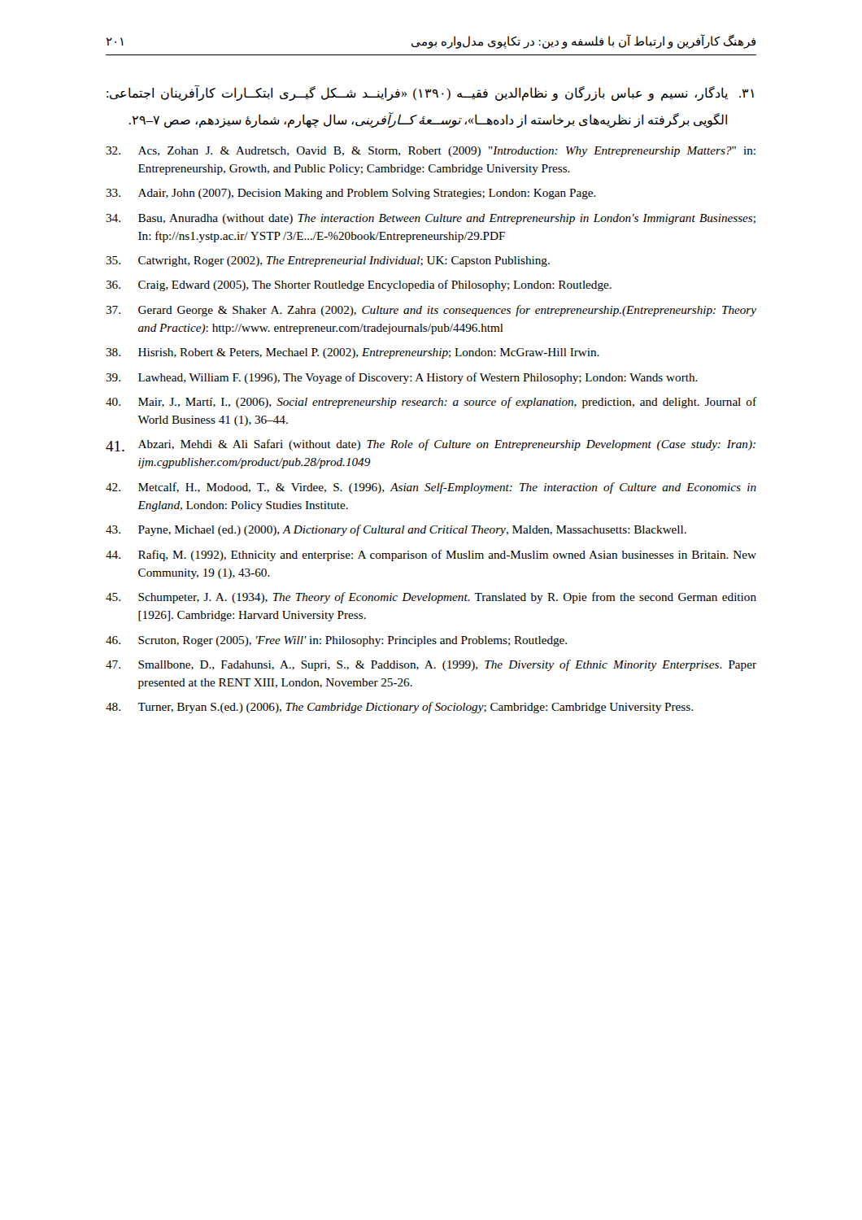فرهنگ کارآفرین و ارتباط آن با فلسفه و دین: در تکاپوی مدل‌واره بومی
۲۰۱
۳۱. یادگار، نسیم و عباس بازرگان و نظام‌الدین فقیــه (۱۳۹۰) «فراینــد شــکل گیــری ابتکــارات کارآفرینان اجتماعی: الگویی برگرفته از نظریه‌های برخاسته از داده‌هــا»، توســعهٔ کــارآفرینی، سال چهارم، شمارهٔ سیزدهم، صص ۷–۲۹.
32. Acs, Zohan J. & Audretsch, Oavid B, & Storm, Robert (2009) "Introduction: Why Entrepreneurship Matters?" in: Entrepreneurship, Growth, and Public Policy; Cambridge: Cambridge University Press.
33. Adair, John (2007), Decision Making and Problem Solving Strategies; London: Kogan Page.
34. Basu, Anuradha (without date) The interaction Between Culture and Entrepreneurship in London's Immigrant Businesses; In: ftp://ns1.ystp.ac.ir/ YSTP /3/E.../E-%20book/Entrepreneurship/29.PDF
35. Catwright, Roger (2002), The Entrepreneurial Individual; UK: Capston Publishing.
36. Craig, Edward (2005), The Shorter Routledge Encyclopedia of Philosophy; London: Routledge.
37. Gerard George & Shaker A. Zahra (2002), Culture and its consequences for entrepreneurship.(Entrepreneurship: Theory and Practice): http://www. entrepreneur.com/tradejournals/pub/4496.html
38. Hisrish, Robert & Peters, Mechael P. (2002), Entrepreneurship; London: McGraw-Hill Irwin.
39. Lawhead, William F. (1996), The Voyage of Discovery: A History of Western Philosophy; London: Wands worth.
40. Mair, J., Martí, I., (2006), Social entrepreneurship research: a source of explanation, prediction, and delight. Journal of World Business 41 (1), 36–44.
41. Abzari, Mehdi & Ali Safari (without date) The Role of Culture on Entrepreneurship Development (Case study: Iran): ijm.cgpublisher.com/product/pub.28/prod.1049
42. Metcalf, H., Modood, T., & Virdee, S. (1996), Asian Self-Employment: The interaction of Culture and Economics in England, London: Policy Studies Institute.
43. Payne, Michael (ed.) (2000), A Dictionary of Cultural and Critical Theory, Malden, Massachusetts: Blackwell.
44. Rafiq, M. (1992), Ethnicity and enterprise: A comparison of Muslim and-Muslim owned Asian businesses in Britain. New Community, 19 (1), 43-60.
45. Schumpeter, J. A. (1934), The Theory of Economic Development. Translated by R. Opie from the second German edition [1926]. Cambridge: Harvard University Press.
46. Scruton, Roger (2005), 'Free Will' in: Philosophy: Principles and Problems; Routledge.
47. Smallbone, D., Fadahunsi, A., Supri, S., & Paddison, A. (1999), The Diversity of Ethnic Minority Enterprises. Paper presented at the RENT XIII, London, November 25-26.
48. Turner, Bryan S.(ed.) (2006), The Cambridge Dictionary of Sociology; Cambridge: Cambridge University Press.